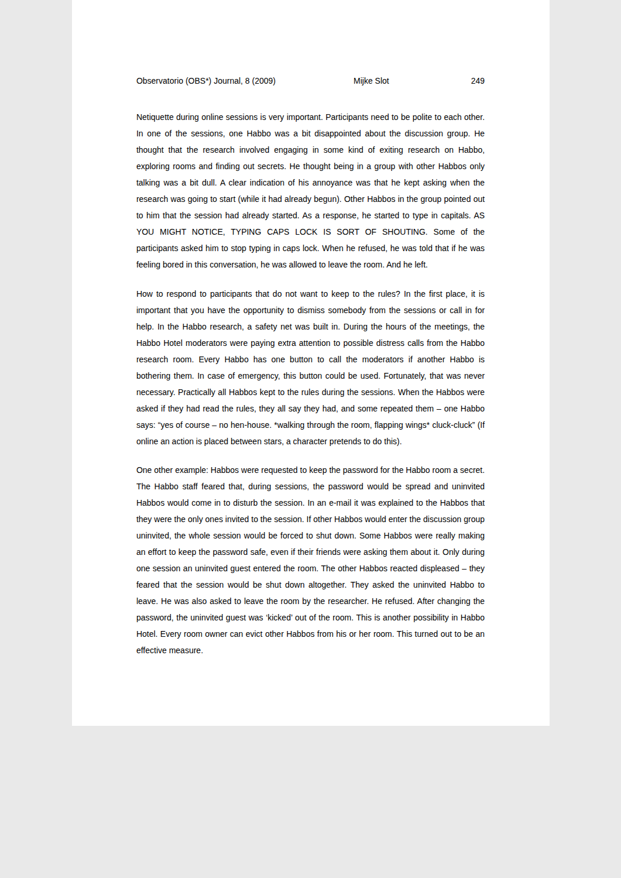Observatorio (OBS*) Journal, 8 (2009) Mijke Slot 249
Netiquette during online sessions is very important. Participants need to be polite to each other. In one of the sessions, one Habbo was a bit disappointed about the discussion group. He thought that the research involved engaging in some kind of exiting research on Habbo, exploring rooms and finding out secrets. He thought being in a group with other Habbos only talking was a bit dull. A clear indication of his annoyance was that he kept asking when the research was going to start (while it had already begun). Other Habbos in the group pointed out to him that the session had already started. As a response, he started to type in capitals. AS YOU MIGHT NOTICE, TYPING CAPS LOCK IS SORT OF SHOUTING. Some of the participants asked him to stop typing in caps lock. When he refused, he was told that if he was feeling bored in this conversation, he was allowed to leave the room. And he left.
How to respond to participants that do not want to keep to the rules? In the first place, it is important that you have the opportunity to dismiss somebody from the sessions or call in for help. In the Habbo research, a safety net was built in. During the hours of the meetings, the Habbo Hotel moderators were paying extra attention to possible distress calls from the Habbo research room. Every Habbo has one button to call the moderators if another Habbo is bothering them. In case of emergency, this button could be used. Fortunately, that was never necessary. Practically all Habbos kept to the rules during the sessions. When the Habbos were asked if they had read the rules, they all say they had, and some repeated them – one Habbo says: “yes of course – no hen-house. *walking through the room, flapping wings* cluck-cluck” (If online an action is placed between stars, a character pretends to do this).
One other example: Habbos were requested to keep the password for the Habbo room a secret. The Habbo staff feared that, during sessions, the password would be spread and uninvited Habbos would come in to disturb the session. In an e-mail it was explained to the Habbos that they were the only ones invited to the session. If other Habbos would enter the discussion group uninvited, the whole session would be forced to shut down. Some Habbos were really making an effort to keep the password safe, even if their friends were asking them about it. Only during one session an uninvited guest entered the room. The other Habbos reacted displeased – they feared that the session would be shut down altogether. They asked the uninvited Habbo to leave. He was also asked to leave the room by the researcher. He refused. After changing the password, the uninvited guest was ‘kicked’ out of the room. This is another possibility in Habbo Hotel. Every room owner can evict other Habbos from his or her room. This turned out to be an effective measure.